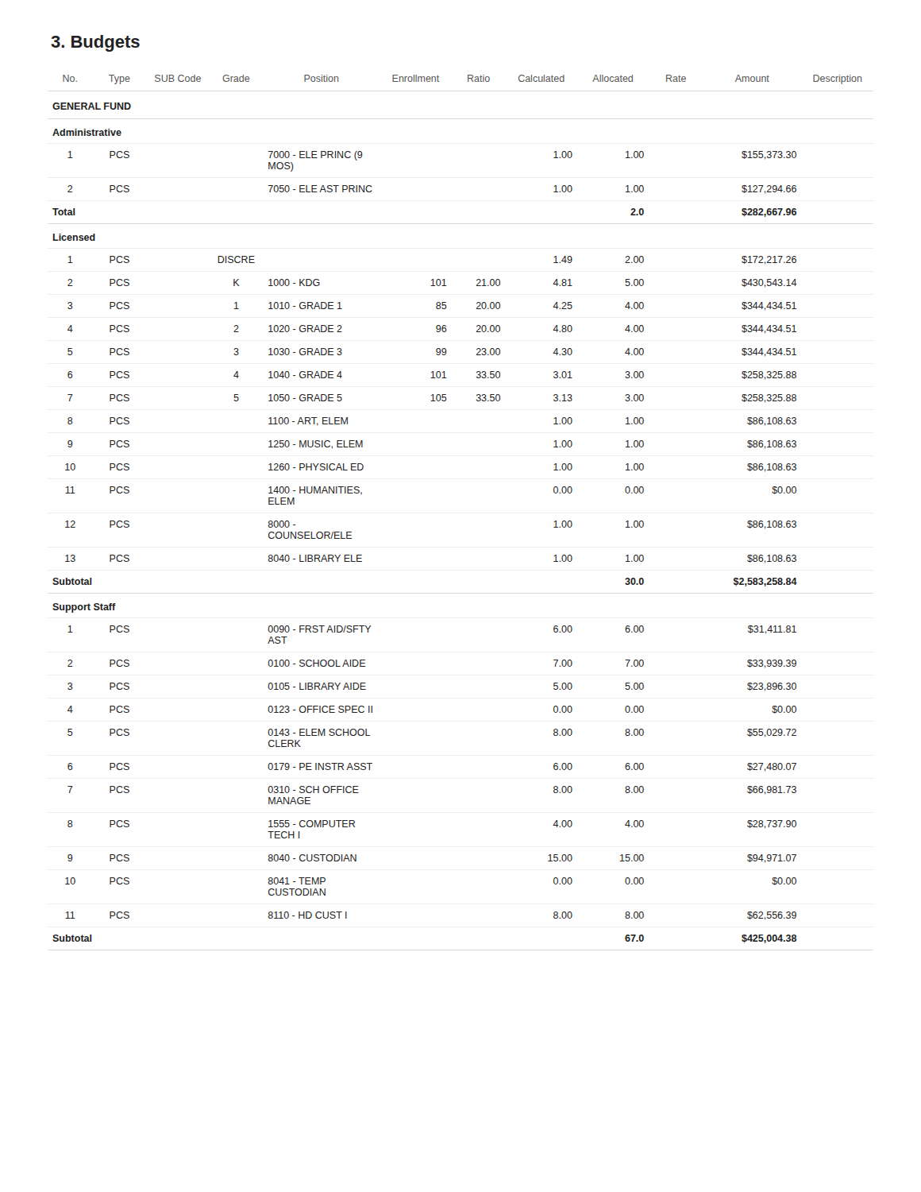3. Budgets
| No. | Type | SUB Code | Grade | Position | Enrollment | Ratio | Calculated | Allocated | Rate | Amount | Description |
| --- | --- | --- | --- | --- | --- | --- | --- | --- | --- | --- | --- |
| GENERAL FUND |
| Administrative |
| 1 | PCS | | | 7000 - ELE PRINC (9 MOS) | | | 1.00 | 1.00 | | $155,373.30 | |
| 2 | PCS | | | 7050 - ELE AST PRINC | | | 1.00 | 1.00 | | $127,294.66 | |
| Total | | | | | | | 2.0 | | $282,667.96 | |
| Licensed |
| 1 | PCS | | DISCRE | | | | 1.49 | 2.00 | | $172,217.26 | |
| 2 | PCS | | K | 1000 - KDG | 101 | 21.00 | 4.81 | 5.00 | | $430,543.14 | |
| 3 | PCS | | 1 | 1010 - GRADE 1 | 85 | 20.00 | 4.25 | 4.00 | | $344,434.51 | |
| 4 | PCS | | 2 | 1020 - GRADE 2 | 96 | 20.00 | 4.80 | 4.00 | | $344,434.51 | |
| 5 | PCS | | 3 | 1030 - GRADE 3 | 99 | 23.00 | 4.30 | 4.00 | | $344,434.51 | |
| 6 | PCS | | 4 | 1040 - GRADE 4 | 101 | 33.50 | 3.01 | 3.00 | | $258,325.88 | |
| 7 | PCS | | 5 | 1050 - GRADE 5 | 105 | 33.50 | 3.13 | 3.00 | | $258,325.88 | |
| 8 | PCS | | | 1100 - ART, ELEM | | | 1.00 | 1.00 | | $86,108.63 | |
| 9 | PCS | | | 1250 - MUSIC, ELEM | | | 1.00 | 1.00 | | $86,108.63 | |
| 10 | PCS | | | 1260 - PHYSICAL ED | | | 1.00 | 1.00 | | $86,108.63 | |
| 11 | PCS | | | 1400 - HUMANITIES, ELEM | | | 0.00 | 0.00 | | $0.00 | |
| 12 | PCS | | | 8000 - COUNSELOR/ELE | | | 1.00 | 1.00 | | $86,108.63 | |
| 13 | PCS | | | 8040 - LIBRARY ELE | | | 1.00 | 1.00 | | $86,108.63 | |
| Subtotal | | | | | | | 30.0 | | $2,583,258.84 | |
| Support Staff |
| 1 | PCS | | | 0090 - FRST AID/SFTY AST | | | 6.00 | 6.00 | | $31,411.81 | |
| 2 | PCS | | | 0100 - SCHOOL AIDE | | | 7.00 | 7.00 | | $33,939.39 | |
| 3 | PCS | | | 0105 - LIBRARY AIDE | | | 5.00 | 5.00 | | $23,896.30 | |
| 4 | PCS | | | 0123 - OFFICE SPEC II | | | 0.00 | 0.00 | | $0.00 | |
| 5 | PCS | | | 0143 - ELEM SCHOOL CLERK | | | 8.00 | 8.00 | | $55,029.72 | |
| 6 | PCS | | | 0179 - PE INSTR ASST | | | 6.00 | 6.00 | | $27,480.07 | |
| 7 | PCS | | | 0310 - SCH OFFICE MANAGE | | | 8.00 | 8.00 | | $66,981.73 | |
| 8 | PCS | | | 1555 - COMPUTER TECH I | | | 4.00 | 4.00 | | $28,737.90 | |
| 9 | PCS | | | 8040 - CUSTODIAN | | | 15.00 | 15.00 | | $94,971.07 | |
| 10 | PCS | | | 8041 - TEMP CUSTODIAN | | | 0.00 | 0.00 | | $0.00 | |
| 11 | PCS | | | 8110 - HD CUST I | | | 8.00 | 8.00 | | $62,556.39 | |
| Subtotal | | | | | | | 67.0 | | $425,004.38 | |